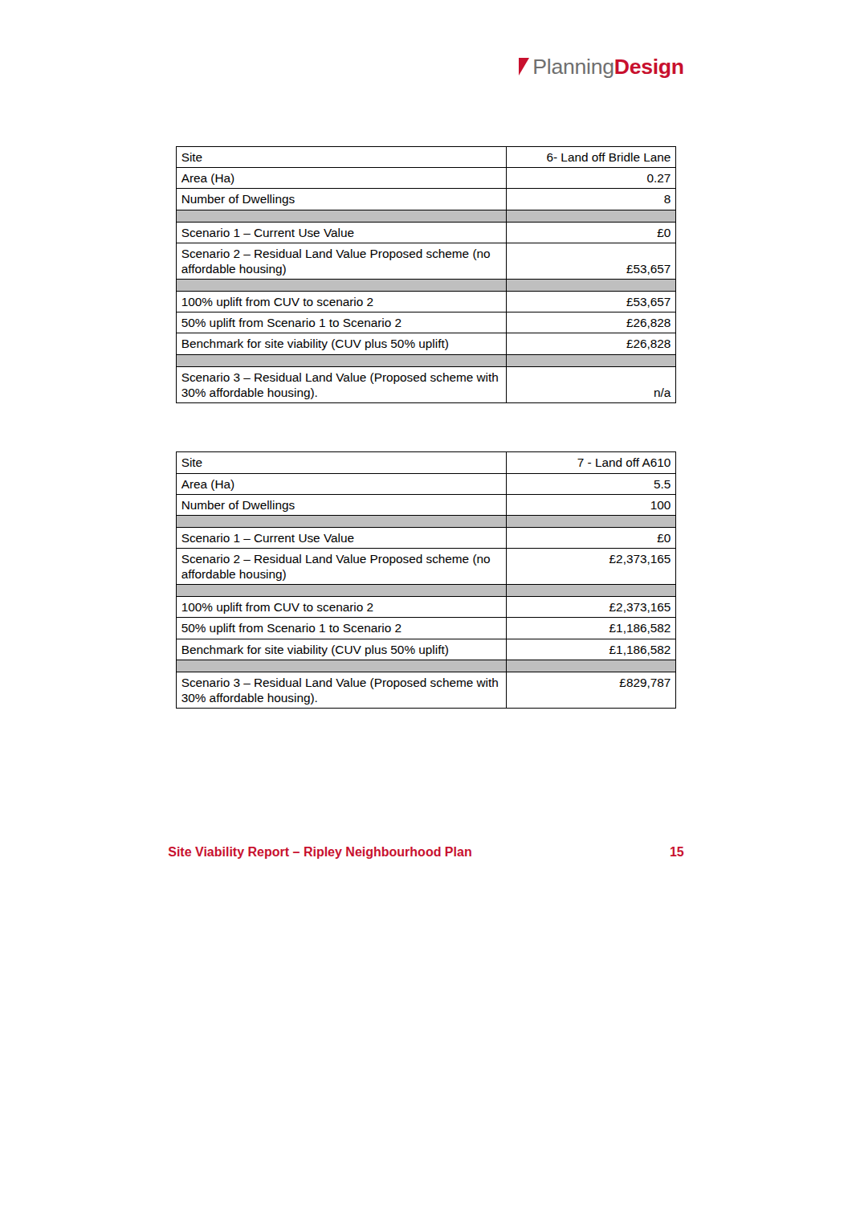Planning Design
| Site | 6- Land off Bridle Lane |
| Area (Ha) | 0.27 |
| Number of Dwellings | 8 |
| Scenario 1 – Current Use Value | £0 |
| Scenario 2 – Residual Land Value Proposed scheme (no affordable housing) | £53,657 |
| 100% uplift from CUV to scenario 2 | £53,657 |
| 50% uplift from Scenario 1 to Scenario 2 | £26,828 |
| Benchmark for site viability (CUV plus 50% uplift) | £26,828 |
| Scenario 3 – Residual Land Value (Proposed scheme with 30% affordable housing). | n/a |
| Site | 7 - Land off A610 |
| Area (Ha) | 5.5 |
| Number of Dwellings | 100 |
| Scenario 1 – Current Use Value | £0 |
| Scenario 2 – Residual Land Value Proposed scheme (no affordable housing) | £2,373,165 |
| 100% uplift from CUV to scenario 2 | £2,373,165 |
| 50% uplift from Scenario 1 to Scenario 2 | £1,186,582 |
| Benchmark for site viability (CUV plus 50% uplift) | £1,186,582 |
| Scenario 3 – Residual Land Value (Proposed scheme with 30% affordable housing). | £829,787 |
Site Viability Report – Ripley Neighbourhood Plan 15